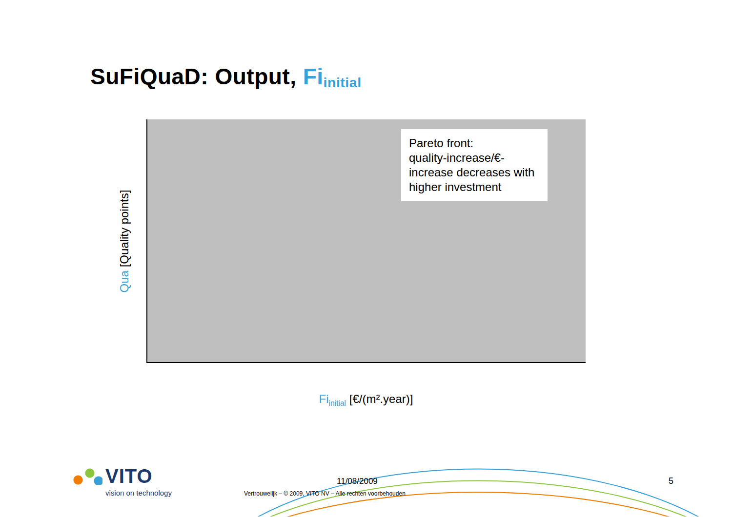SuFiQuaD: Output, Fiinitial
Pareto front:
quality-increase/€-increase decreases with higher investment
Qua [Quality points]
Fiinitial [€/(m².year)]
VITO
vision on technology
11/08/2009
Vertrouwelijk – © 2009, VITO NV – Alle rechten voorbehouden
5